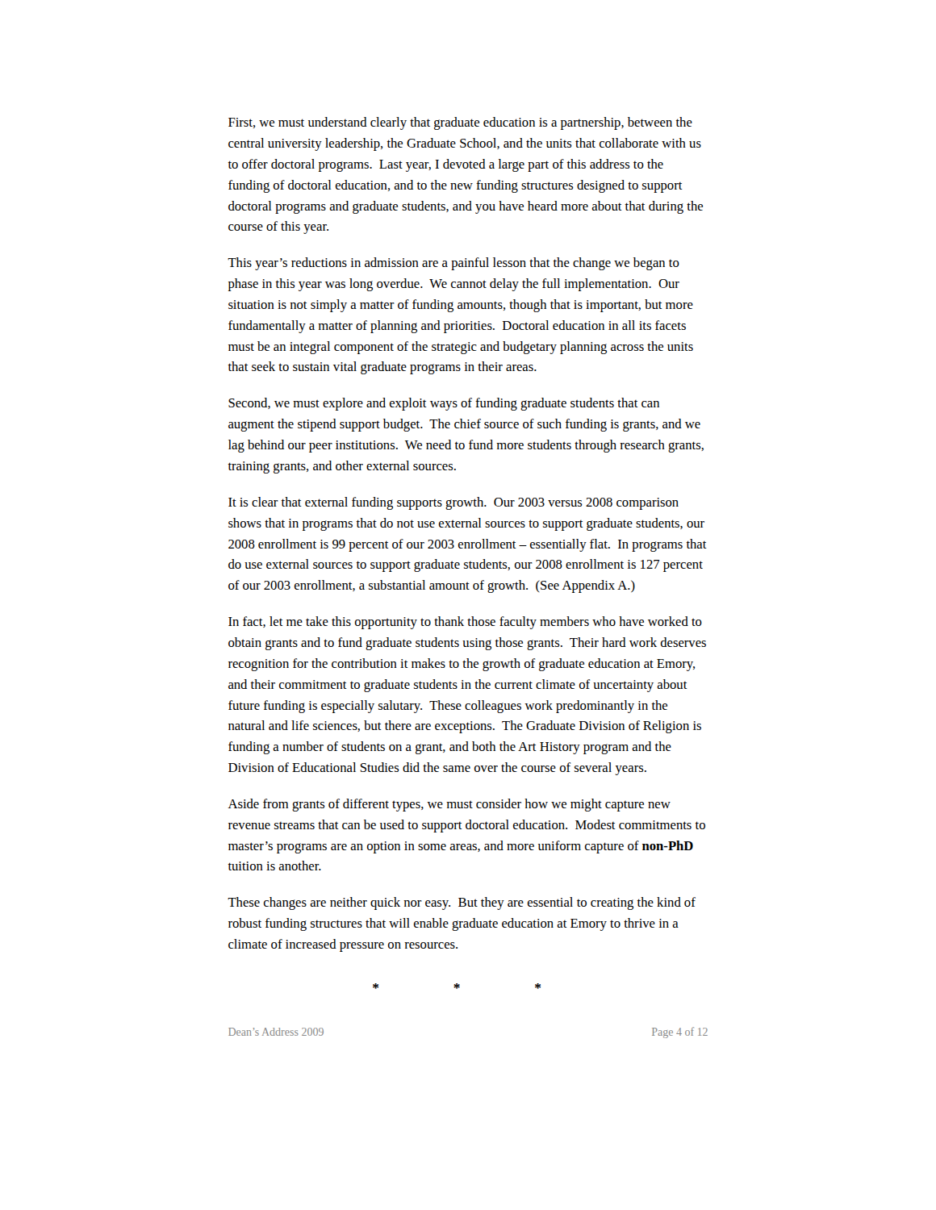First, we must understand clearly that graduate education is a partnership, between the central university leadership, the Graduate School, and the units that collaborate with us to offer doctoral programs. Last year, I devoted a large part of this address to the funding of doctoral education, and to the new funding structures designed to support doctoral programs and graduate students, and you have heard more about that during the course of this year.
This year’s reductions in admission are a painful lesson that the change we began to phase in this year was long overdue. We cannot delay the full implementation. Our situation is not simply a matter of funding amounts, though that is important, but more fundamentally a matter of planning and priorities. Doctoral education in all its facets must be an integral component of the strategic and budgetary planning across the units that seek to sustain vital graduate programs in their areas.
Second, we must explore and exploit ways of funding graduate students that can augment the stipend support budget. The chief source of such funding is grants, and we lag behind our peer institutions. We need to fund more students through research grants, training grants, and other external sources.
It is clear that external funding supports growth. Our 2003 versus 2008 comparison shows that in programs that do not use external sources to support graduate students, our 2008 enrollment is 99 percent of our 2003 enrollment – essentially flat. In programs that do use external sources to support graduate students, our 2008 enrollment is 127 percent of our 2003 enrollment, a substantial amount of growth. (See Appendix A.)
In fact, let me take this opportunity to thank those faculty members who have worked to obtain grants and to fund graduate students using those grants. Their hard work deserves recognition for the contribution it makes to the growth of graduate education at Emory, and their commitment to graduate students in the current climate of uncertainty about future funding is especially salutary. These colleagues work predominantly in the natural and life sciences, but there are exceptions. The Graduate Division of Religion is funding a number of students on a grant, and both the Art History program and the Division of Educational Studies did the same over the course of several years.
Aside from grants of different types, we must consider how we might capture new revenue streams that can be used to support doctoral education. Modest commitments to master’s programs are an option in some areas, and more uniform capture of non-PhD tuition is another.
These changes are neither quick nor easy. But they are essential to creating the kind of robust funding structures that will enable graduate education at Emory to thrive in a climate of increased pressure on resources.
* * *
Dean’s Address 2009 Page 4 of 12